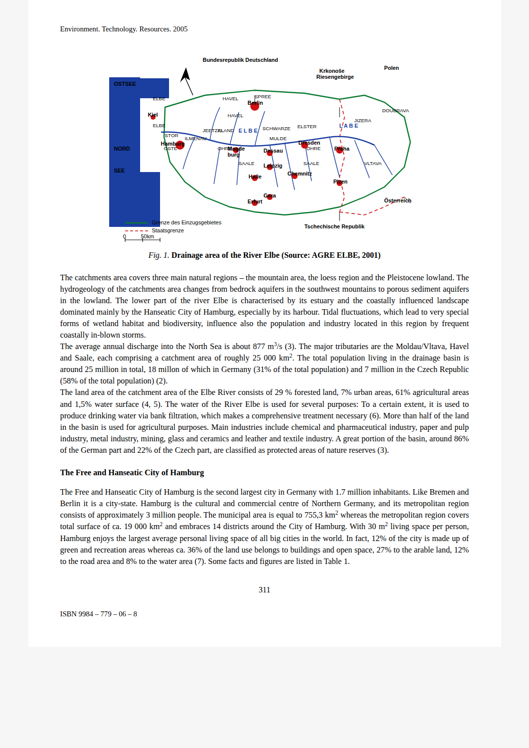Environment. Technology. Resources. 2005
Bundesrepublik Deutschland Krkonoše Riesengebirge Polen OSTSEE Kiel Hamburg Berlin Magde burg Dessau Dresden Leipzig Halle Chemnitz Praha Plzen Gera Erfurt E L B E L A B E HAVEL SPREE HAVEL SCHWARZE ELSTER MULDE SAALE SAALE JEETZEL ALAND ILMENAU STOR OSTE OHRE OHRE JIZERA DOUBRAVA VLTAVA ELBE ELBE NORD SEE Österreich Tschechische Republik Grenze des Einzugsgebietes Staatsgrenze 0 50km
Fig. 1. Drainage area of the River Elbe (Source: AGRE ELBE, 2001)
The catchments area covers three main natural regions – the mountain area, the loess region and the Pleistocene lowland. The hydrogeology of the catchments area changes from bedrock aquifers in the southwest mountains to porous sediment aquifers in the lowland. The lower part of the river Elbe is characterised by its estuary and the coastally influenced landscape dominated mainly by the Hanseatic City of Hamburg, especially by its harbour. Tidal fluctuations, which lead to very special forms of wetland habitat and biodiversity, influence also the population and industry located in this region by frequent coastally in-blown storms.
The average annual discharge into the North Sea is about 877 m3/s (3). The major tributaries are the Moldau/Vltava, Havel and Saale, each comprising a catchment area of roughly 25 000 km2. The total population living in the drainage basin is around 25 million in total, 18 millon of which in Germany (31% of the total population) and 7 million in the Czech Republic (58% of the total population) (2).
The land area of the catchment area of the Elbe River consists of 29 % forested land, 7% urban areas, 61% agricultural areas and 1,5% water surface (4, 5). The water of the River Elbe is used for several purposes: To a certain extent, it is used to produce drinking water via bank filtration, which makes a comprehensive treatment necessary (6). More than half of the land in the basin is used for agricultural purposes. Main industries include chemical and pharmaceutical industry, paper and pulp industry, metal industry, mining, glass and ceramics and leather and textile industry. A great portion of the basin, around 86% of the German part and 22% of the Czech part, are classified as protected areas of nature reserves (3).
The Free and Hanseatic City of Hamburg
The Free and Hanseatic City of Hamburg is the second largest city in Germany with 1.7 million inhabitants. Like Bremen and Berlin it is a city-state. Hamburg is the cultural and commercial centre of Northern Germany, and its metropolitan region consists of approximately 3 million people. The municipal area is equal to 755,3 km2 whereas the metropolitan region covers total surface of ca. 19 000 km2 and embraces 14 districts around the City of Hamburg. With 30 m2 living space per person, Hamburg enjoys the largest average personal living space of all big cities in the world. In fact, 12% of the city is made up of green and recreation areas whereas ca. 36% of the land use belongs to buildings and open space, 27% to the arable land, 12% to the road area and 8% to the water area (7). Some facts and figures are listed in Table 1.
311
ISBN 9984 – 779 – 06 – 8